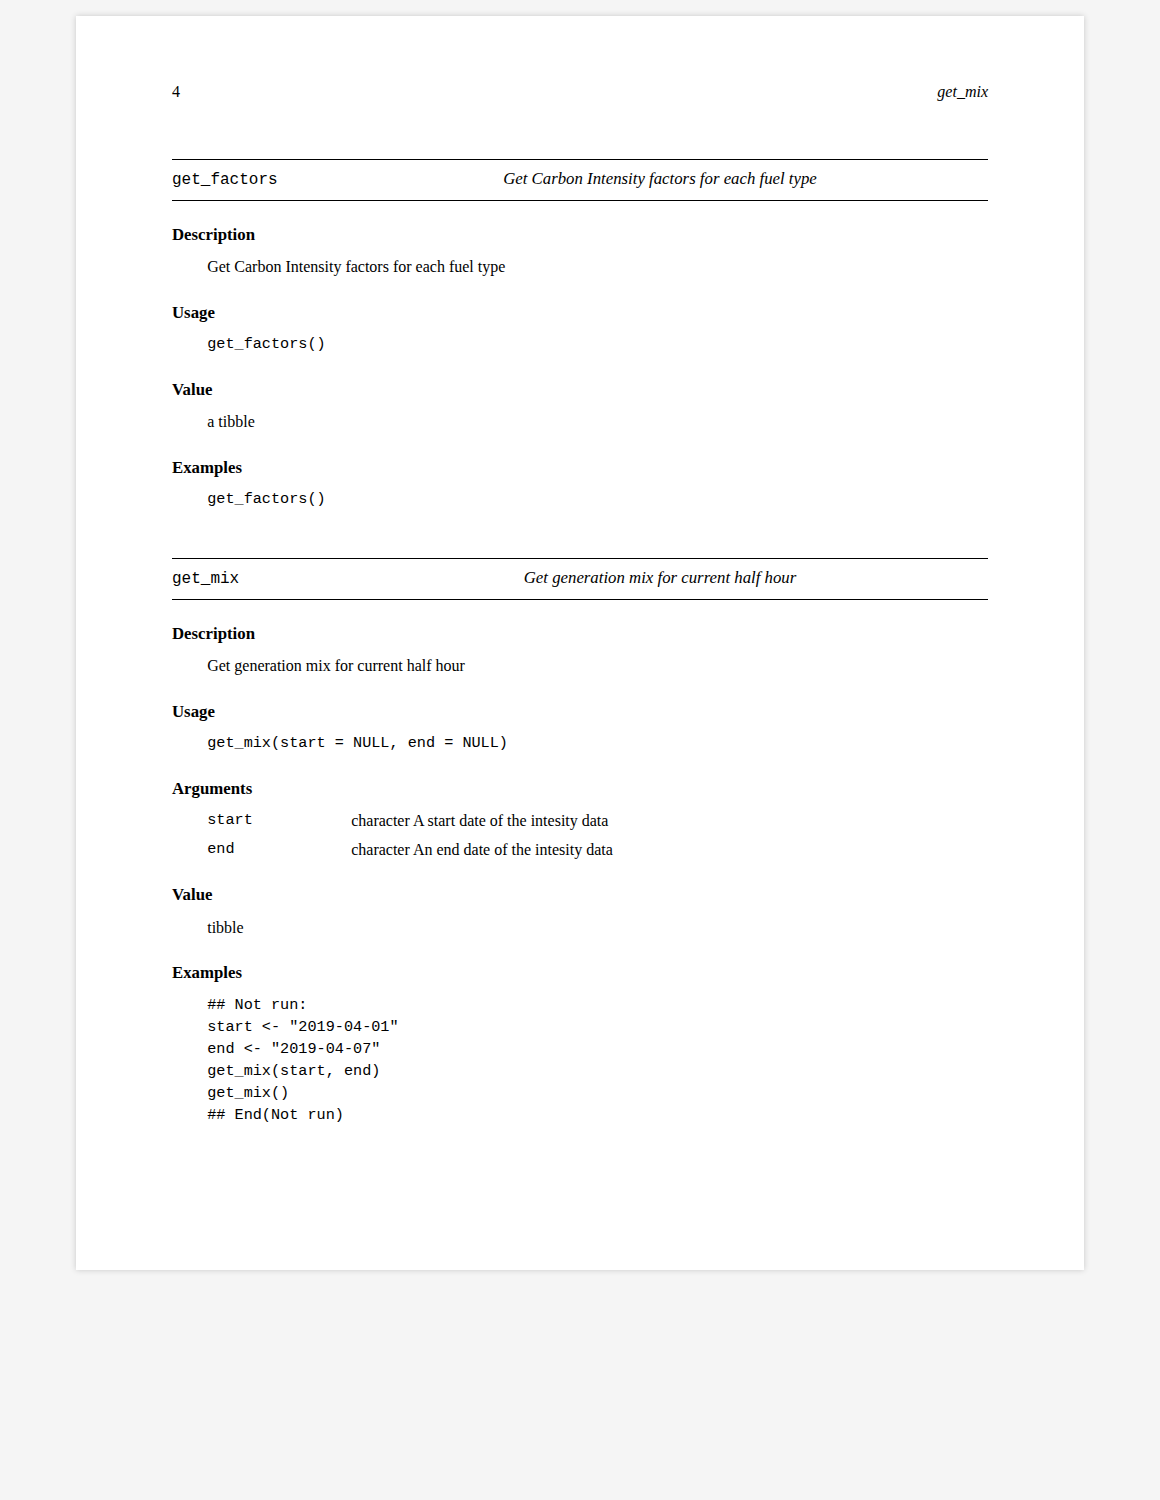4 get_mix
get_factors Get Carbon Intensity factors for each fuel type
Description
Get Carbon Intensity factors for each fuel type
Usage
get_factors()
Value
a tibble
Examples
get_factors()
get_mix Get generation mix for current half hour
Description
Get generation mix for current half hour
Usage
get_mix(start = NULL, end = NULL)
Arguments
start
character A start date of the intesity data
end
character An end date of the intesity data
Value
tibble
Examples
## Not run: 
start <- "2019-04-01"
end <- "2019-04-07"
get_mix(start, end)
get_mix()
## End(Not run)